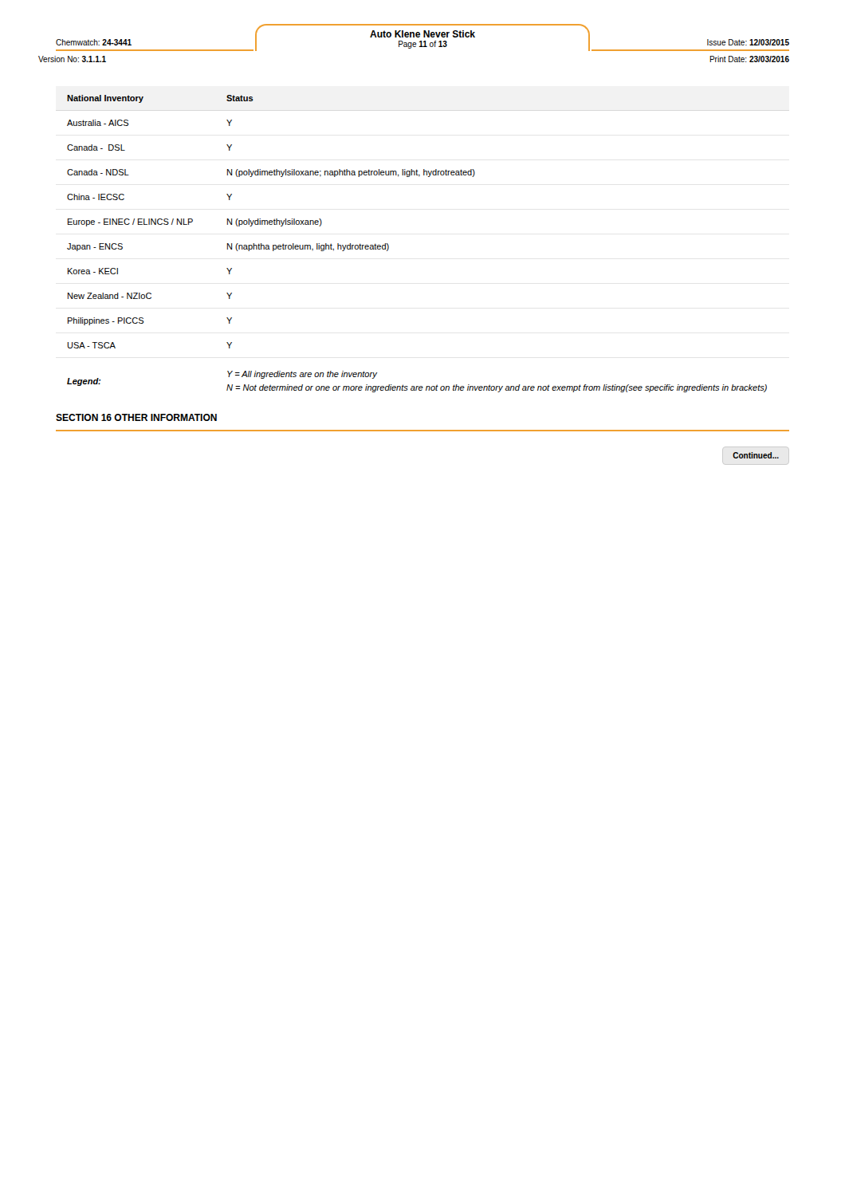Auto Klene Never Stick
Page 11 of 13
Chemwatch: 24-3441
Version No: 3.1.1.1
Issue Date: 12/03/2015
Print Date: 23/03/2016
| National Inventory | Status |
| --- | --- |
| Australia - AICS | Y |
| Canada - DSL | Y |
| Canada - NDSL | N (polydimethylsiloxane; naphtha petroleum, light, hydrotreated) |
| China - IECSC | Y |
| Europe - EINEC / ELINCS / NLP | N (polydimethylsiloxane) |
| Japan - ENCS | N (naphtha petroleum, light, hydrotreated) |
| Korea - KECI | Y |
| New Zealand - NZIoC | Y |
| Philippines - PICCS | Y |
| USA - TSCA | Y |
| Legend: | Y = All ingredients are on the inventory N = Not determined or one or more ingredients are not on the inventory and are not exempt from listing(see specific ingredients in brackets) |
SECTION 16 OTHER INFORMATION
Continued...